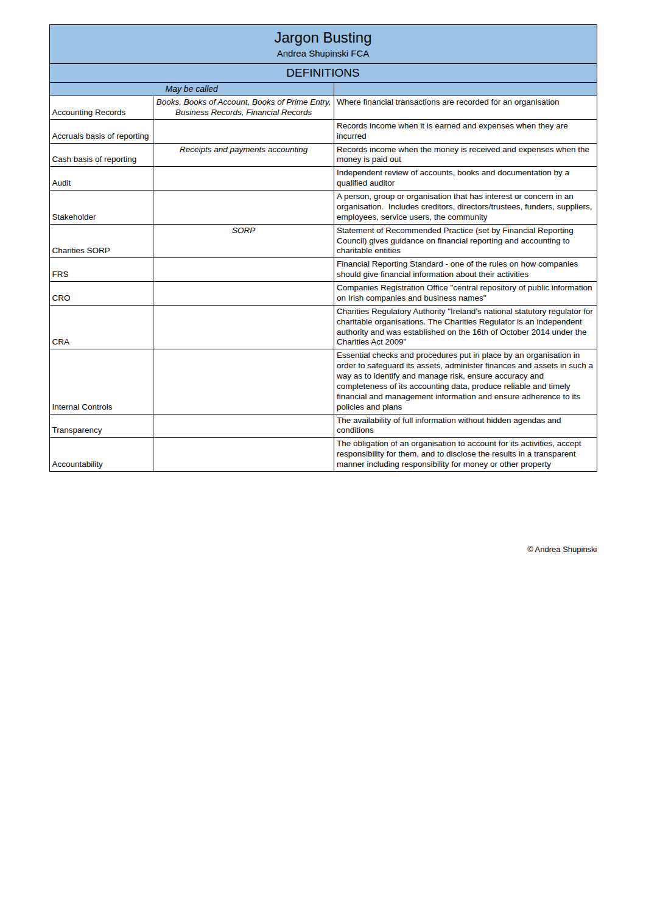| Jargon Busting |
| Andrea Shupinski FCA |
| DEFINITIONS |
| May be called | |
| Accounting Records | Books, Books of Account, Books of Prime Entry, Business Records, Financial Records | Where financial transactions are recorded for an organisation |
| Accruals basis of reporting | | Records income when it is earned and expenses when they are incurred |
| Cash basis of reporting | Receipts and payments accounting | Records income when the money is received and expenses when the money is paid out |
| Audit | | Independent review of accounts, books and documentation by a qualified auditor |
| Stakeholder | | A person, group or organisation that has interest or concern in an organisation. Includes creditors, directors/trustees, funders, suppliers, employees, service users, the community |
| Charities SORP | SORP | Statement of Recommended Practice (set by Financial Reporting Council) gives guidance on financial reporting and accounting to charitable entities |
| FRS | | Financial Reporting Standard - one of the rules on how companies should give financial information about their activities |
| CRO | | Companies Registration Office "central repository of public information on Irish companies and business names" |
| CRA | | Charities Regulatory Authority "Ireland's national statutory regulator for charitable organisations. The Charities Regulator is an independent authority and was established on the 16th of October 2014 under the Charities Act 2009" |
| Internal Controls | | Essential checks and procedures put in place by an organisation in order to safeguard its assets, administer finances and assets in such a way as to identify and manage risk, ensure accuracy and completeness of its accounting data, produce reliable and timely financial and management information and ensure adherence to its policies and plans |
| Transparency | | The availability of full information without hidden agendas and conditions |
| Accountability | | The obligation of an organisation to account for its activities, accept responsibility for them, and to disclose the results in a transparent manner including responsibility for money or other property |
© Andrea Shupinski